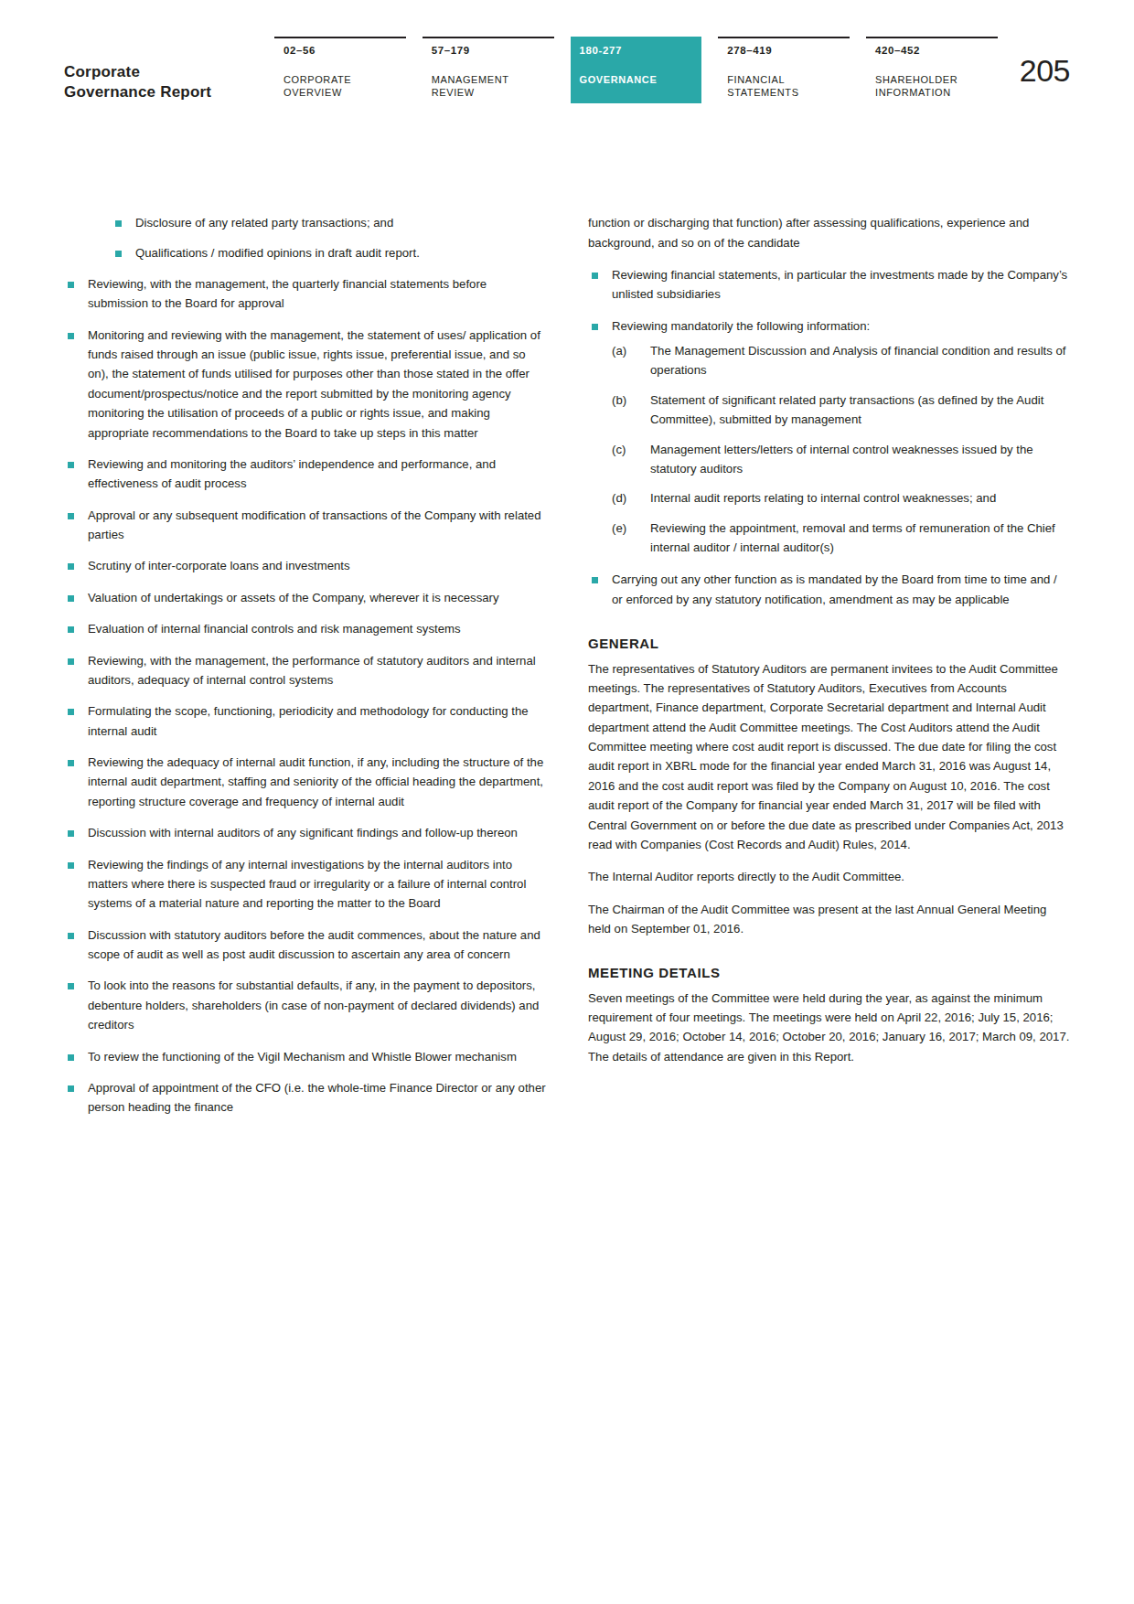Corporate
Governance Report
02–56 CORPORATE
OVERVIEW
57–179 MANAGEMENT
REVIEW
180-277 GOVERNANCE
278–419 FINANCIAL
STATEMENTS
420–452 SHAREHOLDER
INFORMATION
205
Disclosure of any related party transactions; and
Qualifications / modified opinions in draft audit report.
Reviewing, with the management, the quarterly financial statements before submission to the Board for approval
Monitoring and reviewing with the management, the statement of uses/ application of funds raised through an issue (public issue, rights issue, preferential issue, and so on), the statement of funds utilised for purposes other than those stated in the offer document/prospectus/notice and the report submitted by the monitoring agency monitoring the utilisation of proceeds of a public or rights issue, and making appropriate recommendations to the Board to take up steps in this matter
Reviewing and monitoring the auditors’ independence and performance, and effectiveness of audit process
Approval or any subsequent modification of transactions of the Company with related parties
Scrutiny of inter-corporate loans and investments
Valuation of undertakings or assets of the Company, wherever it is necessary
Evaluation of internal financial controls and risk management systems
Reviewing, with the management, the performance of statutory auditors and internal auditors, adequacy of internal control systems
Formulating the scope, functioning, periodicity and methodology for conducting the internal audit
Reviewing the adequacy of internal audit function, if any, including the structure of the internal audit department, staffing and seniority of the official heading the department, reporting structure coverage and frequency of internal audit
Discussion with internal auditors of any significant findings and follow-up thereon
Reviewing the findings of any internal investigations by the internal auditors into matters where there is suspected fraud or irregularity or a failure of internal control systems of a material nature and reporting the matter to the Board
Discussion with statutory auditors before the audit commences, about the nature and scope of audit as well as post audit discussion to ascertain any area of concern
To look into the reasons for substantial defaults, if any, in the payment to depositors, debenture holders, shareholders (in case of non-payment of declared dividends) and creditors
To review the functioning of the Vigil Mechanism and Whistle Blower mechanism
Approval of appointment of the CFO (i.e. the whole-time Finance Director or any other person heading the finance
function or discharging that function) after assessing qualifications, experience and background, and so on of the candidate
Reviewing financial statements, in particular the investments made by the Company’s unlisted subsidiaries
Reviewing mandatorily the following information:
The Management Discussion and Analysis of financial condition and results of operations
Statement of significant related party transactions (as defined by the Audit Committee), submitted by management
Management letters/letters of internal control weaknesses issued by the statutory auditors
Internal audit reports relating to internal control weaknesses; and
Reviewing the appointment, removal and terms of remuneration of the Chief internal auditor / internal auditor(s)
Carrying out any other function as is mandated by the Board from time to time and / or enforced by any statutory notification, amendment as may be applicable
General
The representatives of Statutory Auditors are permanent invitees to the Audit Committee meetings. The representatives of Statutory Auditors, Executives from Accounts department, Finance department, Corporate Secretarial department and Internal Audit department attend the Audit Committee meetings. The Cost Auditors attend the Audit Committee meeting where cost audit report is discussed. The due date for filing the cost audit report in XBRL mode for the financial year ended March 31, 2016 was August 14, 2016 and the cost audit report was filed by the Company on August 10, 2016. The cost audit report of the Company for financial year ended March 31, 2017 will be filed with Central Government on or before the due date as prescribed under Companies Act, 2013 read with Companies (Cost Records and Audit) Rules, 2014.
The Internal Auditor reports directly to the Audit Committee.
The Chairman of the Audit Committee was present at the last Annual General Meeting held on September 01, 2016.
Meeting Details
Seven meetings of the Committee were held during the year, as against the minimum requirement of four meetings. The meetings were held on April 22, 2016; July 15, 2016; August 29, 2016; October 14, 2016; October 20, 2016; January 16, 2017; March 09, 2017. The details of attendance are given in this Report.